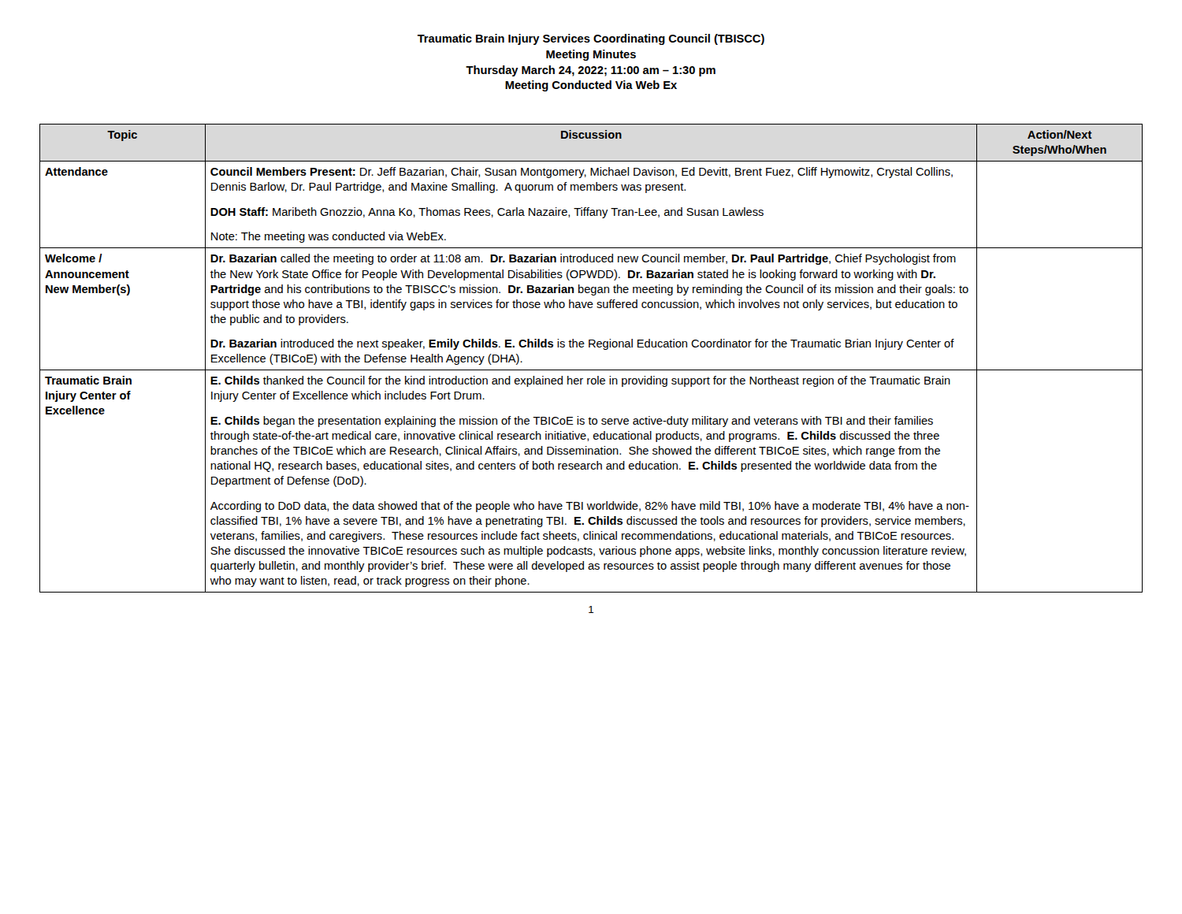Traumatic Brain Injury Services Coordinating Council (TBISCC)
Meeting Minutes
Thursday March 24, 2022; 11:00 am – 1:30 pm
Meeting Conducted Via Web Ex
| Topic | Discussion | Action/Next Steps/Who/When |
| --- | --- | --- |
| Attendance | Council Members Present: Dr. Jeff Bazarian, Chair, Susan Montgomery, Michael Davison, Ed Devitt, Brent Fuez, Cliff Hymowitz, Crystal Collins, Dennis Barlow, Dr. Paul Partridge, and Maxine Smalling. A quorum of members was present. DOH Staff: Maribeth Gnozzio, Anna Ko, Thomas Rees, Carla Nazaire, Tiffany Tran-Lee, and Susan Lawless Note: The meeting was conducted via WebEx. | |
| Welcome / Announcement New Member(s) | Dr. Bazarian called the meeting to order at 11:08 am. Dr. Bazarian introduced new Council member, Dr. Paul Partridge , Chief Psychologist from the New York State Office for People With Developmental Disabilities (OPWDD). Dr. Bazarian stated he is looking forward to working with Dr. Partridge and his contributions to the TBISCC’s mission. Dr. Bazarian began the meeting by reminding the Council of its mission and their goals: to support those who have a TBI, identify gaps in services for those who have suffered concussion, which involves not only services, but education to the public and to providers. Dr. Bazarian introduced the next speaker, Emily Childs . E. Childs is the Regional Education Coordinator for the Traumatic Brian Injury Center of Excellence (TBICoE) with the Defense Health Agency (DHA). | |
| Traumatic Brain Injury Center of Excellence | E. Childs thanked the Council for the kind introduction and explained her role in providing support for the Northeast region of the Traumatic Brain Injury Center of Excellence which includes Fort Drum. E. Childs began the presentation explaining the mission of the TBICoE is to serve active-duty military and veterans with TBI and their families through state-of-the-art medical care, innovative clinical research initiative, educational products, and programs. E. Childs discussed the three branches of the TBICoE which are Research, Clinical Affairs, and Dissemination. She showed the different TBICoE sites, which range from the national HQ, research bases, educational sites, and centers of both research and education. E. Childs presented the worldwide data from the Department of Defense (DoD). According to DoD data, the data showed that of the people who have TBI worldwide, 82% have mild TBI, 10% have a moderate TBI, 4% have a non-classified TBI, 1% have a severe TBI, and 1% have a penetrating TBI. E. Childs discussed the tools and resources for providers, service members, veterans, families, and caregivers. These resources include fact sheets, clinical recommendations, educational materials, and TBICoE resources. She discussed the innovative TBICoE resources such as multiple podcasts, various phone apps, website links, monthly concussion literature review, quarterly bulletin, and monthly provider’s brief. These were all developed as resources to assist people through many different avenues for those who may want to listen, read, or track progress on their phone. | |
1